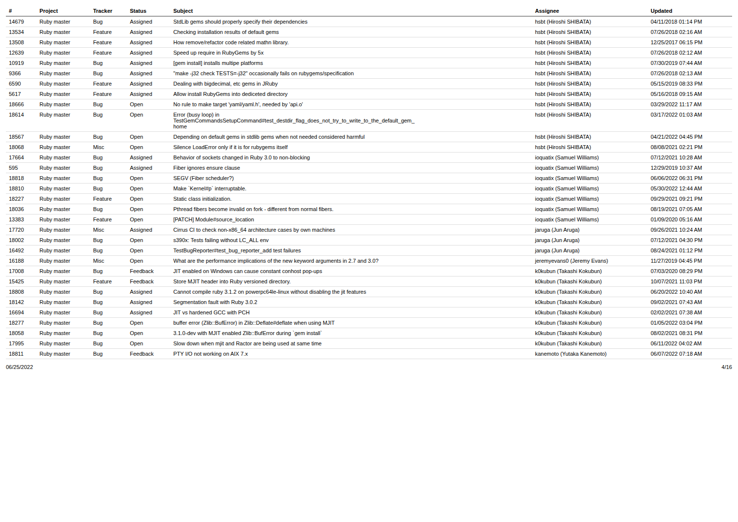Issue list
| # | Project | Tracker | Status | Subject | Assignee | Updated |
| --- | --- | --- | --- | --- | --- | --- |
| 14679 | Ruby master | Bug | Assigned | StdLib gems should properly specify their dependencies | hsbt (Hiroshi SHIBATA) | 04/11/2018 01:14 PM |
| 13534 | Ruby master | Feature | Assigned | Checking installation results of default gems | hsbt (Hiroshi SHIBATA) | 07/26/2018 02:16 AM |
| 13508 | Ruby master | Feature | Assigned | How remove/refactor code related mathn library. | hsbt (Hiroshi SHIBATA) | 12/25/2017 06:15 PM |
| 12639 | Ruby master | Feature | Assigned | Speed up require in RubyGems by 5x | hsbt (Hiroshi SHIBATA) | 07/26/2018 02:12 AM |
| 10919 | Ruby master | Bug | Assigned | [gem install] installs multipe platforms | hsbt (Hiroshi SHIBATA) | 07/30/2019 07:44 AM |
| 9366 | Ruby master | Bug | Assigned | "make -j32 check TESTS=-j32" occasionally fails on rubygems/specification | hsbt (Hiroshi SHIBATA) | 07/26/2018 02:13 AM |
| 6590 | Ruby master | Feature | Assigned | Dealing with bigdecimal, etc gems in JRuby | hsbt (Hiroshi SHIBATA) | 05/15/2019 08:33 PM |
| 5617 | Ruby master | Feature | Assigned | Allow install RubyGems into dediceted directory | hsbt (Hiroshi SHIBATA) | 05/16/2018 09:15 AM |
| 18666 | Ruby master | Bug | Open | No rule to make target 'yaml/yaml.h', needed by 'api.o' | hsbt (Hiroshi SHIBATA) | 03/29/2022 11:17 AM |
| 18614 | Ruby master | Bug | Open | Error (busy loop) in TestGemCommandsSetupCommand#test_destdir_flag_does_not_try_to_write_to_the_default_gem_ home | hsbt (Hiroshi SHIBATA) | 03/17/2022 01:03 AM |
| 18567 | Ruby master | Bug | Open | Depending on default gems in stdlib gems when not needed considered harmful | hsbt (Hiroshi SHIBATA) | 04/21/2022 04:45 PM |
| 18068 | Ruby master | Misc | Open | Silence LoadError only if it is for rubygems itself | hsbt (Hiroshi SHIBATA) | 08/08/2021 02:21 PM |
| 17664 | Ruby master | Bug | Assigned | Behavior of sockets changed in Ruby 3.0 to non-blocking | ioquatix (Samuel Williams) | 07/12/2021 10:28 AM |
| 595 | Ruby master | Bug | Assigned | Fiber ignores ensure clause | ioquatix (Samuel Williams) | 12/29/2019 10:37 AM |
| 18818 | Ruby master | Bug | Open | SEGV (Fiber scheduler?) | ioquatix (Samuel Williams) | 06/06/2022 06:31 PM |
| 18810 | Ruby master | Bug | Open | Make `Kernel#p` interruptable. | ioquatix (Samuel Williams) | 05/30/2022 12:44 AM |
| 18227 | Ruby master | Feature | Open | Static class initialization. | ioquatix (Samuel Williams) | 09/29/2021 09:21 PM |
| 18036 | Ruby master | Bug | Open | Pthread fibers become invalid on fork - different from normal fibers. | ioquatix (Samuel Williams) | 08/19/2021 07:05 AM |
| 13383 | Ruby master | Feature | Open | [PATCH] Module#source_location | ioquatix (Samuel Williams) | 01/09/2020 05:16 AM |
| 17720 | Ruby master | Misc | Assigned | Cirrus CI to check non-x86_64 architecture cases by own machines | jaruga (Jun Aruga) | 09/26/2021 10:24 AM |
| 18002 | Ruby master | Bug | Open | s390x: Tests failing without LC_ALL env | jaruga (Jun Aruga) | 07/12/2021 04:30 PM |
| 16492 | Ruby master | Bug | Open | TestBugReporter#test_bug_reporter_add test failures | jaruga (Jun Aruga) | 08/24/2021 01:12 PM |
| 16188 | Ruby master | Misc | Open | What are the performance implications of the new keyword arguments in 2.7 and 3.0? | jeremyevans0 (Jeremy Evans) | 11/27/2019 04:45 PM |
| 17008 | Ruby master | Bug | Feedback | JIT enabled on Windows can cause constant conhost pop-ups | k0kubun (Takashi Kokubun) | 07/03/2020 08:29 PM |
| 15425 | Ruby master | Feature | Feedback | Store MJIT header into Ruby versioned directory. | k0kubun (Takashi Kokubun) | 10/07/2021 11:03 PM |
| 18808 | Ruby master | Bug | Assigned | Cannot compile ruby 3.1.2 on powerpc64le-linux without disabling the jit features | k0kubun (Takashi Kokubun) | 06/20/2022 10:40 AM |
| 18142 | Ruby master | Bug | Assigned | Segmentation fault with Ruby 3.0.2 | k0kubun (Takashi Kokubun) | 09/02/2021 07:43 AM |
| 16694 | Ruby master | Bug | Assigned | JIT vs hardened GCC with PCH | k0kubun (Takashi Kokubun) | 02/02/2021 07:38 AM |
| 18277 | Ruby master | Bug | Open | buffer error (Zlib::BufError) in Zlib::Deflate#deflate when using MJIT | k0kubun (Takashi Kokubun) | 01/05/2022 03:04 PM |
| 18058 | Ruby master | Bug | Open | 3.1.0-dev with MJIT enabled Zlib::BufError during `gem install` | k0kubun (Takashi Kokubun) | 08/02/2021 08:31 PM |
| 17995 | Ruby master | Bug | Open | Slow down when mjit and Ractor are being used at same time | k0kubun (Takashi Kokubun) | 06/11/2022 04:02 AM |
| 18811 | Ruby master | Bug | Feedback | PTY I/O not working on AIX 7.x | kanemoto (Yutaka Kanemoto) | 06/07/2022 07:18 AM |
06/25/2022 4/16